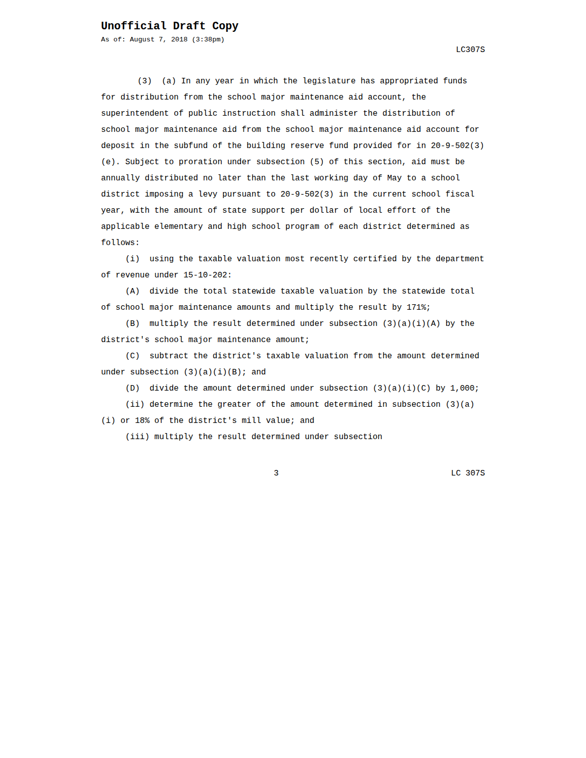Unofficial Draft Copy
As of: August 7, 2018 (3:38pm)
LC307S
(3) (a) In any year in which the legislature has appropriated funds for distribution from the school major maintenance aid account, the superintendent of public instruction shall administer the distribution of school major maintenance aid from the school major maintenance aid account for deposit in the subfund of the building reserve fund provided for in 20-9-502(3)(e). Subject to proration under subsection (5) of this section, aid must be annually distributed no later than the last working day of May to a school district imposing a levy pursuant to 20-9-502(3) in the current school fiscal year, with the amount of state support per dollar of local effort of the applicable elementary and high school program of each district determined as follows:
(i) using the taxable valuation most recently certified by the department of revenue under 15-10-202:
(A) divide the total statewide taxable valuation by the statewide total of school major maintenance amounts and multiply the result by 171%;
(B) multiply the result determined under subsection (3)(a)(i)(A) by the district's school major maintenance amount;
(C) subtract the district's taxable valuation from the amount determined under subsection (3)(a)(i)(B); and
(D) divide the amount determined under subsection (3)(a)(i)(C) by 1,000;
(ii) determine the greater of the amount determined in subsection (3)(a)(i) or 18% of the district's mill value; and
(iii) multiply the result determined under subsection
3 LC 307S